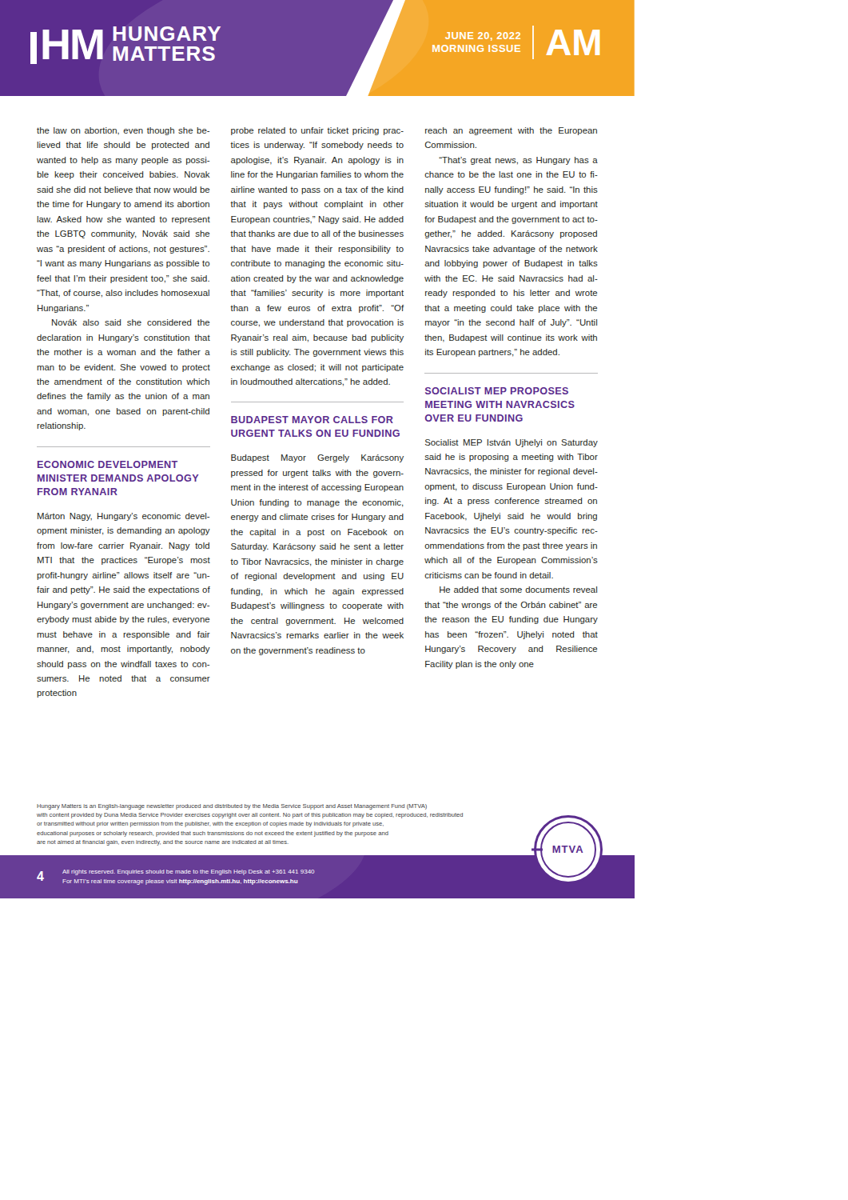HM
HUNGARY MATTERS
JUNE 20, 2022
MORNING ISSUE
AM
the law on abortion, even though she believed that life should be protected and wanted to help as many people as possible keep their conceived babies. Novak said she did not believe that now would be the time for Hungary to amend its abortion law. Asked how she wanted to represent the LGBTQ community, Novák said she was “a president of actions, not gestures”. “I want as many Hungarians as possible to feel that I’m their president too,” she said. “That, of course, also includes homosexual Hungarians.”
Novák also said she considered the declaration in Hungary’s constitution that the mother is a woman and the father a man to be evident. She vowed to protect the amendment of the constitution which defines the family as the union of a man and woman, one based on parent-child relationship.
ECONOMIC DEVELOPMENT MINISTER DEMANDS APOLOGY FROM RYANAIR
Márton Nagy, Hungary’s economic development minister, is demanding an apology from low-fare carrier Ryanair. Nagy told MTI that the practices “Europe’s most profit-hungry airline” allows itself are “unfair and petty”. He said the expectations of Hungary’s government are unchanged: everybody must abide by the rules, everyone must behave in a responsible and fair manner, and, most importantly, nobody should pass on the windfall taxes to consumers. He noted that a consumer protection
probe related to unfair ticket pricing practices is underway. “If somebody needs to apologise, it’s Ryanair. An apology is in line for the Hungarian families to whom the airline wanted to pass on a tax of the kind that it pays without complaint in other European countries,” Nagy said. He added that thanks are due to all of the businesses that have made it their responsibility to contribute to managing the economic situation created by the war and acknowledge that “families’ security is more important than a few euros of extra profit”. “Of course, we understand that provocation is Ryanair’s real aim, because bad publicity is still publicity. The government views this exchange as closed; it will not participate in loudmouthed altercations,” he added.
BUDAPEST MAYOR CALLS FOR URGENT TALKS ON EU FUNDING
Budapest Mayor Gergely Karácsony pressed for urgent talks with the government in the interest of accessing European Union funding to manage the economic, energy and climate crises for Hungary and the capital in a post on Facebook on Saturday. Karácsony said he sent a letter to Tibor Navracsics, the minister in charge of regional development and using EU funding, in which he again expressed Budapest’s willingness to cooperate with the central government. He welcomed Navracsics’s remarks earlier in the week on the government’s readiness to
reach an agreement with the European Commission.
“That’s great news, as Hungary has a chance to be the last one in the EU to finally access EU funding!” he said. “In this situation it would be urgent and important for Budapest and the government to act together,” he added. Karácsony proposed Navracsics take advantage of the network and lobbying power of Budapest in talks with the EC. He said Navracsics had already responded to his letter and wrote that a meeting could take place with the mayor “in the second half of July”. “Until then, Budapest will continue its work with its European partners,” he added.
SOCIALIST MEP PROPOSES MEETING WITH NAVRACSICS OVER EU FUNDING
Socialist MEP István Ujhelyi on Saturday said he is proposing a meeting with Tibor Navracsics, the minister for regional development, to discuss European Union funding. At a press conference streamed on Facebook, Ujhelyi said he would bring Navracsics the EU’s country-specific recommendations from the past three years in which all of the European Commission’s criticisms can be found in detail.
He added that some documents reveal that “the wrongs of the Orbán cabinet” are the reason the EU funding due Hungary has been “frozen”. Ujhelyi noted that Hungary’s Recovery and Resilience Facility plan is the only one
Hungary Matters is an English-language newsletter produced and distributed by the Media Service Support and Asset Management Fund (MTVA)
with content provided by Duna Media Service Provider exercises copyright over all content. No part of this publication may be copied, reproduced, redistributed
or transmitted without prior written permission from the publisher, with the exception of copies made by individuals for private use,
educational purposes or scholarly research, provided that such transmissions do not exceed the extent justified by the purpose and
are not aimed at financial gain, even indirectly, and the source name are indicated at all times.
4
All rights reserved. Enquiries should be made to the English Help Desk at +361 441 9340
For MTI’s real time coverage please visit http://english.mti.hu, http://econews.hu
MTVA